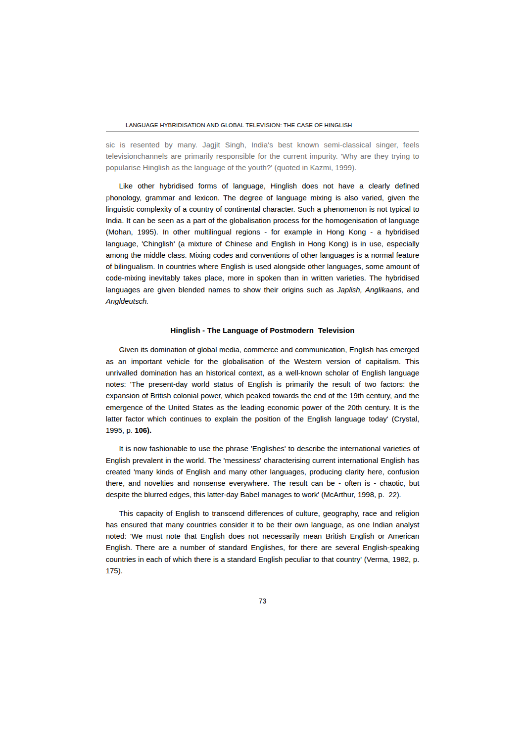Language Hybridisation and Global Television: The Case of Hinglish
sic is resented by many. Jagjit Singh, India's best known semi-classical singer, feels televisionchannels are primarily responsible for the current impurity. 'Why are they trying to popularise Hinglish as the language of the youth?' (quoted in Kazmi, 1999).
Like other hybridised forms of language, Hinglish does not have a clearly defined phonology, grammar and lexicon. The degree of language mixing is also varied, given the linguistic complexity of a country of continental character. Such a phenomenon is not typical to India. It can be seen as a part of the globalisation process for the homogenisation of language (Mohan, 1995). In other multilingual regions - for example in Hong Kong - a hybridised language, 'Chinglish' (a mixture of Chinese and English in Hong Kong) is in use, especially among the middle class. Mixing codes and conventions of other languages is a normal feature of bilingualism. In countries where English is used alongside other languages, some amount of code-mixing inevitably takes place, more in spoken than in written varieties. The hybridised languages are given blended names to show their origins such as Japlish, Anglikaans, and Angldeutsch.
Hinglish - The Language of Postmodern Television
Given its domination of global media, commerce and communication, English has emerged as an important vehicle for the globalisation of the Western version of capitalism. This unrivalled domination has an historical context, as a well-known scholar of English language notes: 'The present-day world status of English is primarily the result of two factors: the expansion of British colonial power, which peaked towards the end of the 19th century, and the emergence of the United States as the leading economic power of the 20th century. It is the latter factor which continues to explain the position of the English language today' (Crystal, 1995, p. 106).
It is now fashionable to use the phrase 'Englishes' to describe the international varieties of English prevalent in the world. The 'messiness' characterising current international English has created 'many kinds of English and many other languages, producing clarity here, confusion there, and novelties and nonsense everywhere. The result can be - often is - chaotic, but despite the blurred edges, this latter-day Babel manages to work' (McArthur, 1998, p. 22).
This capacity of English to transcend differences of culture, geography, race and religion has ensured that many countries consider it to be their own language, as one Indian analyst noted: 'We must note that English does not necessarily mean British English or American English. There are a number of standard Englishes, for there are several English-speaking countries in each of which there is a standard English peculiar to that country' (Verma, 1982, p. 175).
73